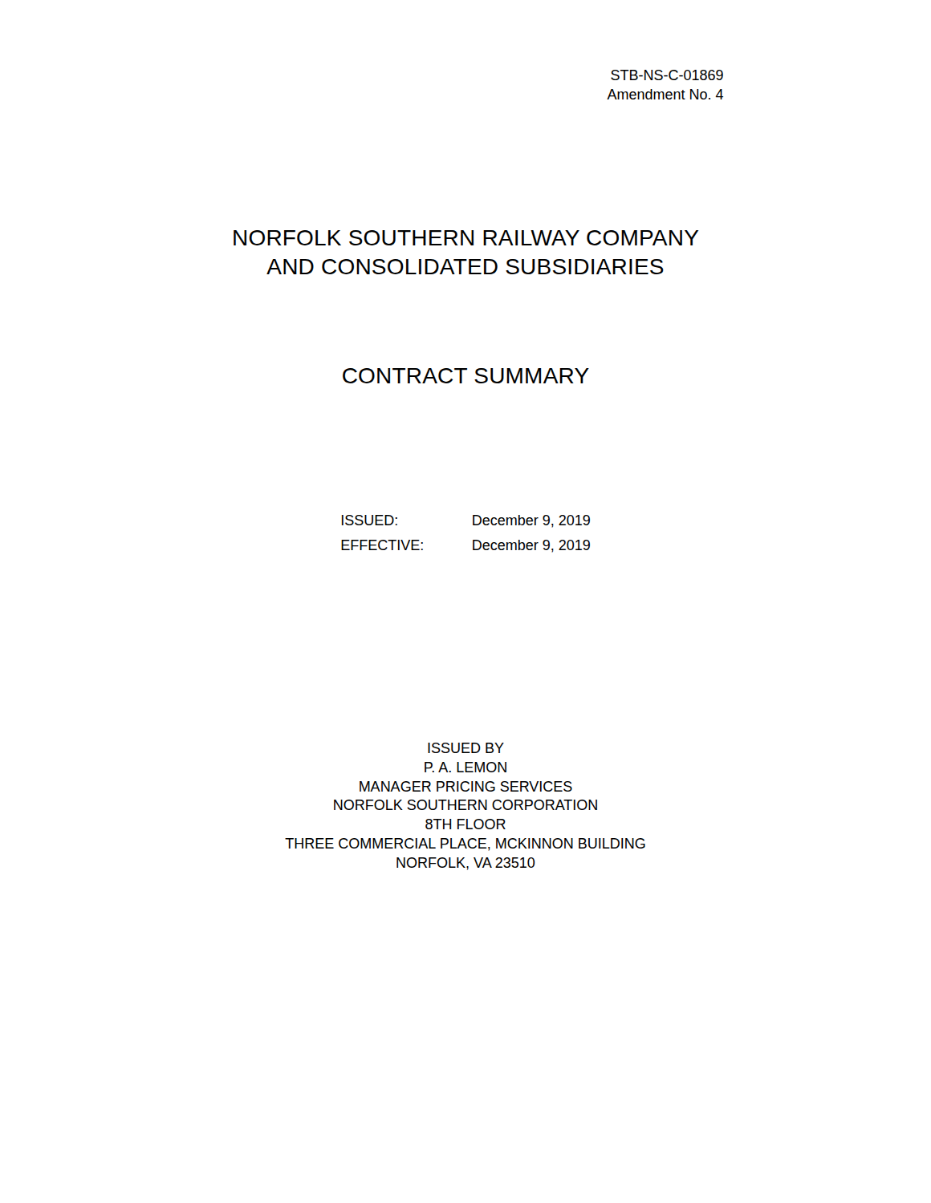STB-NS-C-01869
Amendment No. 4
NORFOLK SOUTHERN RAILWAY COMPANY
AND CONSOLIDATED SUBSIDIARIES
CONTRACT SUMMARY
| ISSUED: | December 9, 2019 |
| EFFECTIVE: | December 9, 2019 |
ISSUED BY
P. A. LEMON
MANAGER PRICING SERVICES
NORFOLK SOUTHERN CORPORATION
8TH FLOOR
THREE COMMERCIAL PLACE, MCKINNON BUILDING
NORFOLK, VA 23510